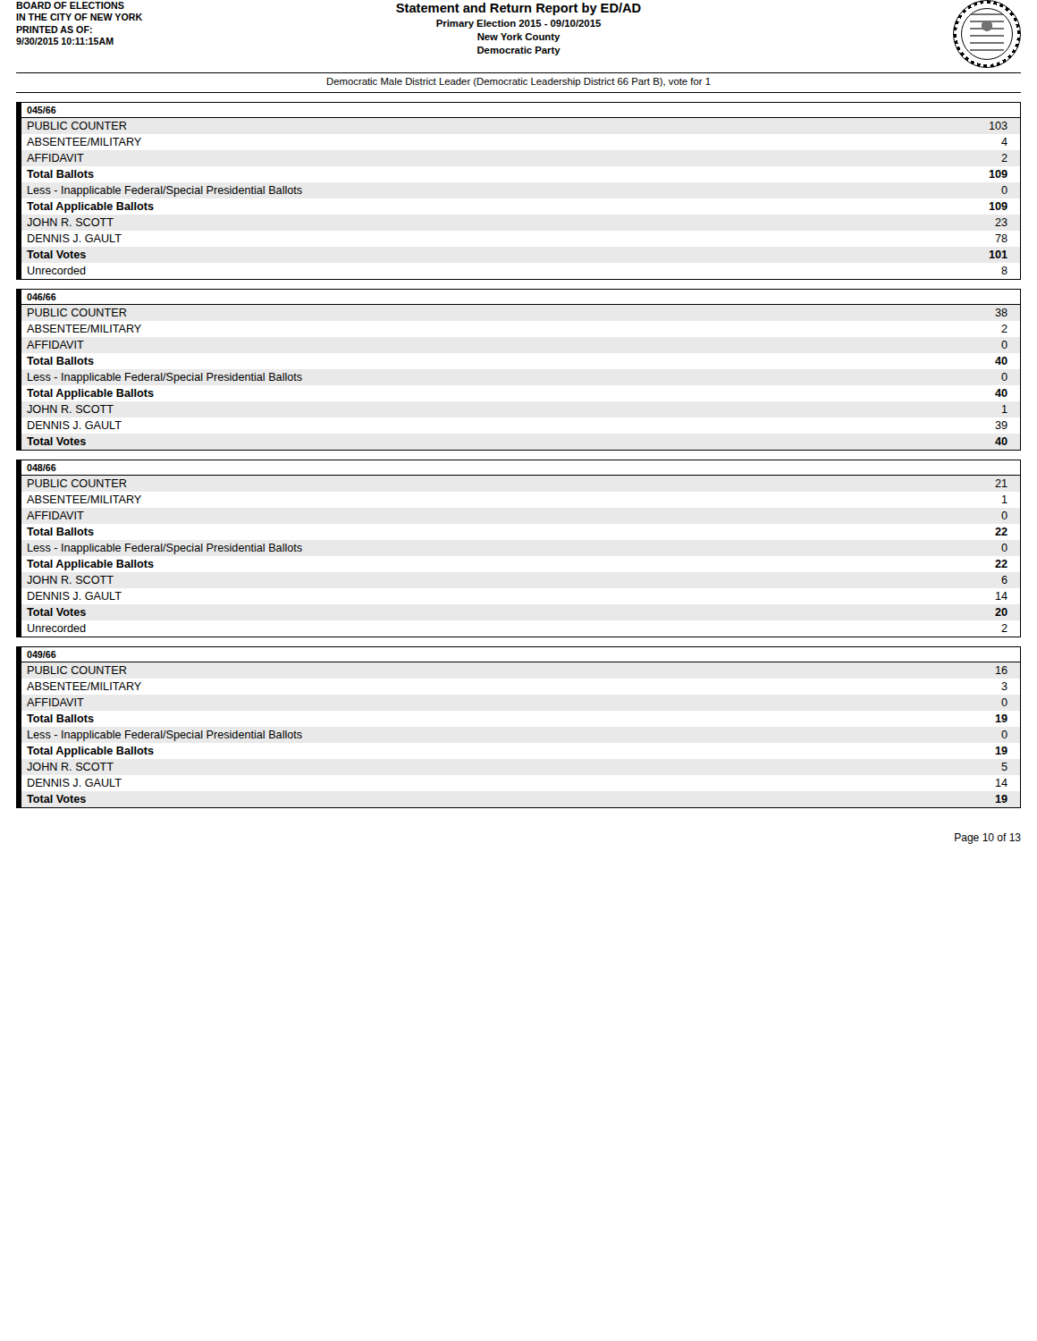BOARD OF ELECTIONS
IN THE CITY OF NEW YORK
PRINTED AS OF:
9/30/2015 10:11:15AM
Statement and Return Report by ED/AD
Primary Election 2015 - 09/10/2015
New York County
Democratic Party
Democratic Male District Leader (Democratic Leadership District 66 Part B), vote for 1
045/66
| PUBLIC COUNTER | 103 |
| ABSENTEE/MILITARY | 4 |
| AFFIDAVIT | 2 |
| Total Ballots | 109 |
| Less - Inapplicable Federal/Special Presidential Ballots | 0 |
| Total Applicable Ballots | 109 |
| JOHN R. SCOTT | 23 |
| DENNIS J. GAULT | 78 |
| Total Votes | 101 |
| Unrecorded | 8 |
046/66
| PUBLIC COUNTER | 38 |
| ABSENTEE/MILITARY | 2 |
| AFFIDAVIT | 0 |
| Total Ballots | 40 |
| Less - Inapplicable Federal/Special Presidential Ballots | 0 |
| Total Applicable Ballots | 40 |
| JOHN R. SCOTT | 1 |
| DENNIS J. GAULT | 39 |
| Total Votes | 40 |
048/66
| PUBLIC COUNTER | 21 |
| ABSENTEE/MILITARY | 1 |
| AFFIDAVIT | 0 |
| Total Ballots | 22 |
| Less - Inapplicable Federal/Special Presidential Ballots | 0 |
| Total Applicable Ballots | 22 |
| JOHN R. SCOTT | 6 |
| DENNIS J. GAULT | 14 |
| Total Votes | 20 |
| Unrecorded | 2 |
049/66
| PUBLIC COUNTER | 16 |
| ABSENTEE/MILITARY | 3 |
| AFFIDAVIT | 0 |
| Total Ballots | 19 |
| Less - Inapplicable Federal/Special Presidential Ballots | 0 |
| Total Applicable Ballots | 19 |
| JOHN R. SCOTT | 5 |
| DENNIS J. GAULT | 14 |
| Total Votes | 19 |
Page 10 of 13